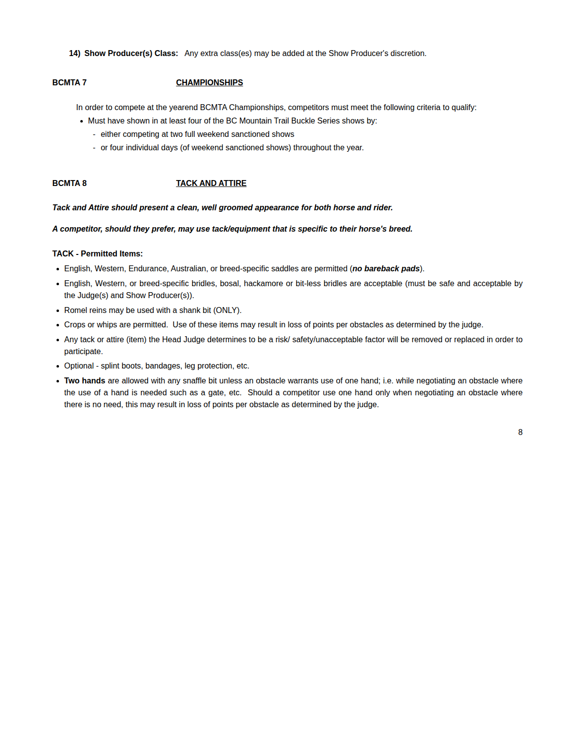14) Show Producer(s) Class: Any extra class(es) may be added at the Show Producer's discretion.
BCMTA 7 CHAMPIONSHIPS
In order to compete at the yearend BCMTA Championships, competitors must meet the following criteria to qualify:
Must have shown in at least four of the BC Mountain Trail Buckle Series shows by:
either competing at two full weekend sanctioned shows
or four individual days (of weekend sanctioned shows) throughout the year.
BCMTA 8 TACK AND ATTIRE
Tack and Attire should present a clean, well groomed appearance for both horse and rider.
A competitor, should they prefer, may use tack/equipment that is specific to their horse's breed.
TACK - Permitted Items:
English, Western, Endurance, Australian, or breed-specific saddles are permitted (no bareback pads).
English, Western, or breed-specific bridles, bosal, hackamore or bit-less bridles are acceptable (must be safe and acceptable by the Judge(s) and Show Producer(s)).
Romel reins may be used with a shank bit (ONLY).
Crops or whips are permitted. Use of these items may result in loss of points per obstacles as determined by the judge.
Any tack or attire (item) the Head Judge determines to be a risk/ safety/unacceptable factor will be removed or replaced in order to participate.
Optional - splint boots, bandages, leg protection, etc.
Two hands are allowed with any snaffle bit unless an obstacle warrants use of one hand; i.e. while negotiating an obstacle where the use of a hand is needed such as a gate, etc. Should a competitor use one hand only when negotiating an obstacle where there is no need, this may result in loss of points per obstacle as determined by the judge.
8